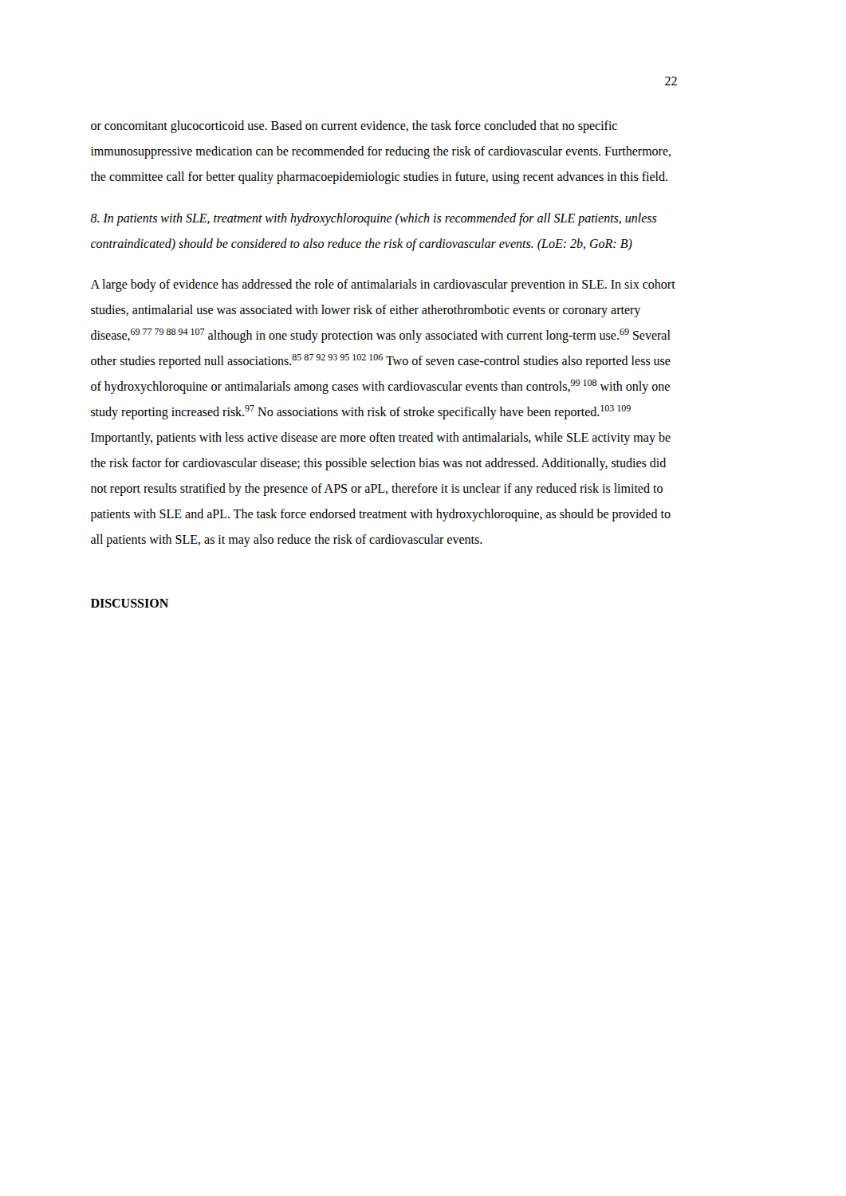22
or concomitant glucocorticoid use. Based on current evidence, the task force concluded that no specific immunosuppressive medication can be recommended for reducing the risk of cardiovascular events. Furthermore, the committee call for better quality pharmacoepidemiologic studies in future, using recent advances in this field.
8. In patients with SLE, treatment with hydroxychloroquine (which is recommended for all SLE patients, unless contraindicated) should be considered to also reduce the risk of cardiovascular events. (LoE: 2b, GoR: B)
A large body of evidence has addressed the role of antimalarials in cardiovascular prevention in SLE. In six cohort studies, antimalarial use was associated with lower risk of either atherothrombotic events or coronary artery disease,69 77 79 88 94 107 although in one study protection was only associated with current long-term use.69 Several other studies reported null associations.85 87 92 93 95 102 106 Two of seven case-control studies also reported less use of hydroxychloroquine or antimalarials among cases with cardiovascular events than controls,99 108 with only one study reporting increased risk.97 No associations with risk of stroke specifically have been reported.103 109 Importantly, patients with less active disease are more often treated with antimalarials, while SLE activity may be the risk factor for cardiovascular disease; this possible selection bias was not addressed. Additionally, studies did not report results stratified by the presence of APS or aPL, therefore it is unclear if any reduced risk is limited to patients with SLE and aPL. The task force endorsed treatment with hydroxychloroquine, as should be provided to all patients with SLE, as it may also reduce the risk of cardiovascular events.
DISCUSSION